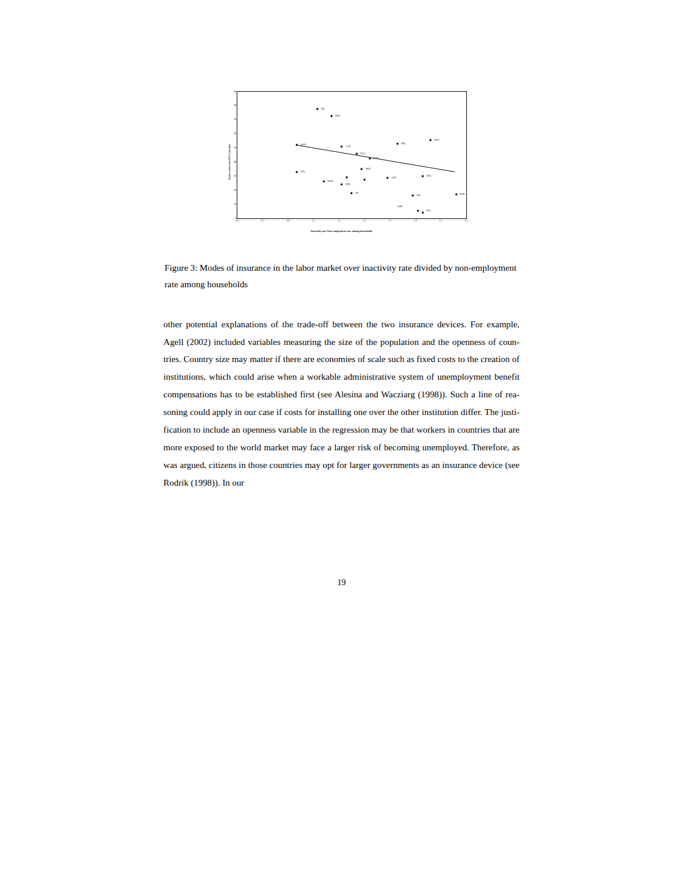Replacement rate/EPL indicator
90
80
70
60
50
40
30
20
10
0
0,5
0,7
0,9
1,1
1,3
1,5
1,7
1,9
2,1
2,3
UK
NZE
SWI
DEN
IRE
CAN
USA
AUS
NED
FIN
POL
AUT
NOR
GER
FR
POR
SPA
GRE
ITA
Inactivity rate/Non-employment rate among households
Figure 3: Modes of insurance in the labor market over inactivity rate divided by non-employment rate among households
other potential explanations of the trade-off between the two insurance devices. For example, Agell (2002) included variables measuring the size of the population and the openness of countries. Country size may matter if there are economies of scale such as fixed costs to the creation of institutions, which could arise when a workable administrative system of unemployment benefit compensations has to be established first (see Alesina and Wacziarg (1998)). Such a line of reasoning could apply in our case if costs for installing one over the other institution differ. The justification to include an openness variable in the regression may be that workers in countries that are more exposed to the world market may face a larger risk of becoming unemployed. Therefore, as was argued, citizens in those countries may opt for larger governments as an insurance device (see Rodrik (1998)). In our
19